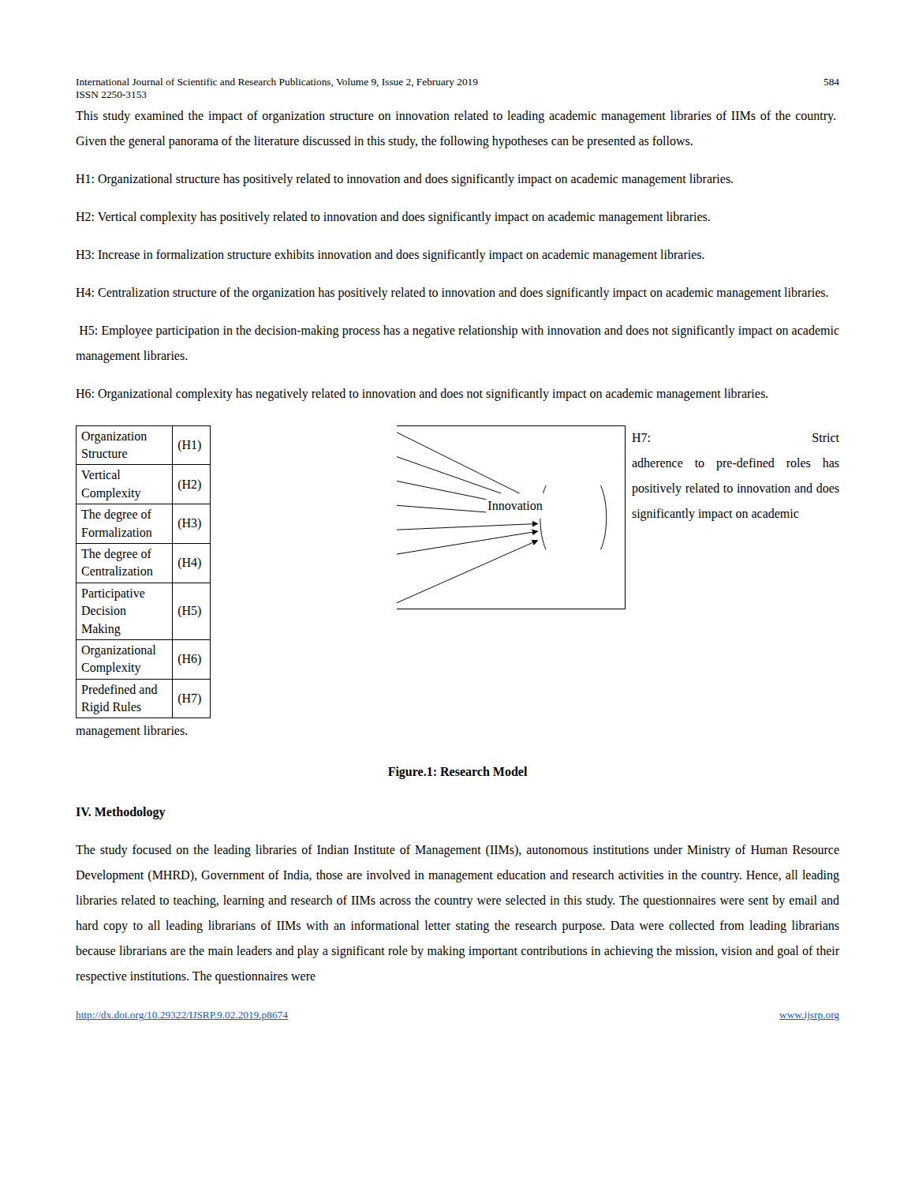International Journal of Scientific and Research Publications, Volume 9, Issue 2, February 2019
584
ISSN 2250-3153
This study examined the impact of organization structure on innovation related to leading academic management libraries of IIMs of the country. Given the general panorama of the literature discussed in this study, the following hypotheses can be presented as follows.
H1: Organizational structure has positively related to innovation and does significantly impact on academic management libraries.
H2: Vertical complexity has positively related to innovation and does significantly impact on academic management libraries.
H3: Increase in formalization structure exhibits innovation and does significantly impact on academic management libraries.
H4: Centralization structure of the organization has positively related to innovation and does significantly impact on academic management libraries.
H5: Employee participation in the decision-making process has a negative relationship with innovation and does not significantly impact on academic management libraries.
H6: Organizational complexity has negatively related to innovation and does not significantly impact on academic management libraries.
| Organization Structure | (H1) |
| Vertical Complexity | (H2) |
| The degree of Formalization | (H3) |
| The degree of Centralization | (H4) |
| Participative Decision Making | (H5) |
| Organizational Complexity | (H6) |
| Predefined and Rigid Rules | (H7) |
Innovation
H7: Strict
adherence to pre-defined roles has positively related to innovation and does significantly impact on academic
management libraries.
Figure.1: Research Model
IV. Methodology
The study focused on the leading libraries of Indian Institute of Management (IIMs), autonomous institutions under Ministry of Human Resource Development (MHRD), Government of India, those are involved in management education and research activities in the country. Hence, all leading libraries related to teaching, learning and research of IIMs across the country were selected in this study. The questionnaires were sent by email and hard copy to all leading librarians of IIMs with an informational letter stating the research purpose. Data were collected from leading librarians because librarians are the main leaders and play a significant role by making important contributions in achieving the mission, vision and goal of their respective institutions. The questionnaires were
http://dx.doi.org/10.29322/IJSRP.9.02.2019.p8674
www.ijsrp.org